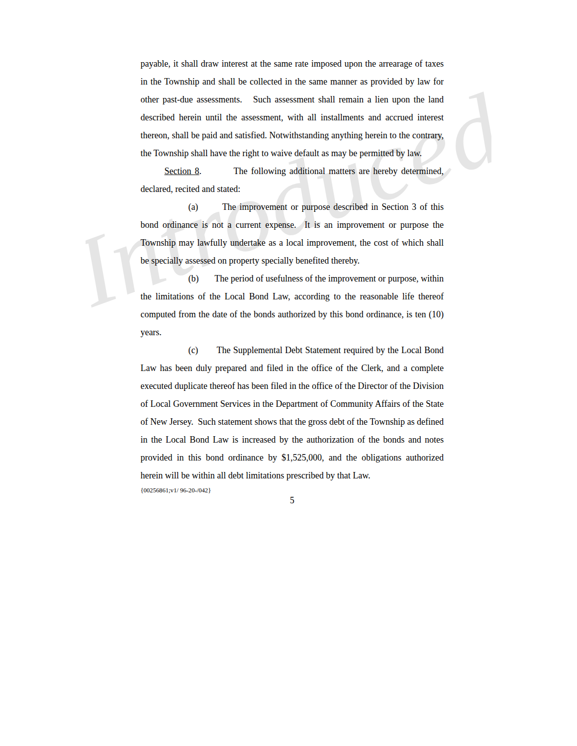Introduced
payable, it shall draw interest at the same rate imposed upon the arrearage of taxes in the Township and shall be collected in the same manner as provided by law for other past-due assessments. Such assessment shall remain a lien upon the land described herein until the assessment, with all installments and accrued interest thereon, shall be paid and satisfied. Notwithstanding anything herein to the contrary, the Township shall have the right to waive default as may be permitted by law.
Section 8. The following additional matters are hereby determined, declared, recited and stated:
(a) The improvement or purpose described in Section 3 of this bond ordinance is not a current expense. It is an improvement or purpose the Township may lawfully undertake as a local improvement, the cost of which shall be specially assessed on property specially benefited thereby.
(b) The period of usefulness of the improvement or purpose, within the limitations of the Local Bond Law, according to the reasonable life thereof computed from the date of the bonds authorized by this bond ordinance, is ten (10) years.
(c) The Supplemental Debt Statement required by the Local Bond Law has been duly prepared and filed in the office of the Clerk, and a complete executed duplicate thereof has been filed in the office of the Director of the Division of Local Government Services in the Department of Community Affairs of the State of New Jersey. Such statement shows that the gross debt of the Township as defined in the Local Bond Law is increased by the authorization of the bonds and notes provided in this bond ordinance by $1,525,000, and the obligations authorized herein will be within all debt limitations prescribed by that Law.
{00256861;v1/ 96-20-/042}
5